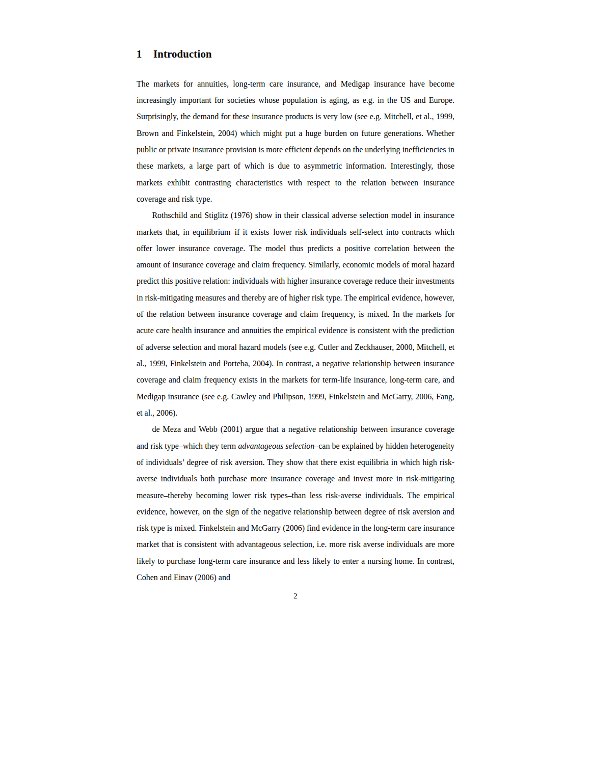1 Introduction
The markets for annuities, long-term care insurance, and Medigap insurance have become increasingly important for societies whose population is aging, as e.g. in the US and Europe. Surprisingly, the demand for these insurance products is very low (see e.g. Mitchell, et al., 1999, Brown and Finkelstein, 2004) which might put a huge burden on future generations. Whether public or private insurance provision is more efficient depends on the underlying inefficiencies in these markets, a large part of which is due to asymmetric information. Interestingly, those markets exhibit contrasting characteristics with respect to the relation between insurance coverage and risk type.
Rothschild and Stiglitz (1976) show in their classical adverse selection model in insurance markets that, in equilibrium–if it exists–lower risk individuals self-select into contracts which offer lower insurance coverage. The model thus predicts a positive correlation between the amount of insurance coverage and claim frequency. Similarly, economic models of moral hazard predict this positive relation: individuals with higher insurance coverage reduce their investments in risk-mitigating measures and thereby are of higher risk type. The empirical evidence, however, of the relation between insurance coverage and claim frequency, is mixed. In the markets for acute care health insurance and annuities the empirical evidence is consistent with the prediction of adverse selection and moral hazard models (see e.g. Cutler and Zeckhauser, 2000, Mitchell, et al., 1999, Finkelstein and Porteba, 2004). In contrast, a negative relationship between insurance coverage and claim frequency exists in the markets for term-life insurance, long-term care, and Medigap insurance (see e.g. Cawley and Philipson, 1999, Finkelstein and McGarry, 2006, Fang, et al., 2006).
de Meza and Webb (2001) argue that a negative relationship between insurance coverage and risk type–which they term advantageous selection–can be explained by hidden heterogeneity of individuals’ degree of risk aversion. They show that there exist equilibria in which high risk-averse individuals both purchase more insurance coverage and invest more in risk-mitigating measure–thereby becoming lower risk types–than less risk-averse individuals. The empirical evidence, however, on the sign of the negative relationship between degree of risk aversion and risk type is mixed. Finkelstein and McGarry (2006) find evidence in the long-term care insurance market that is consistent with advantageous selection, i.e. more risk averse individuals are more likely to purchase long-term care insurance and less likely to enter a nursing home. In contrast, Cohen and Einav (2006) and
2